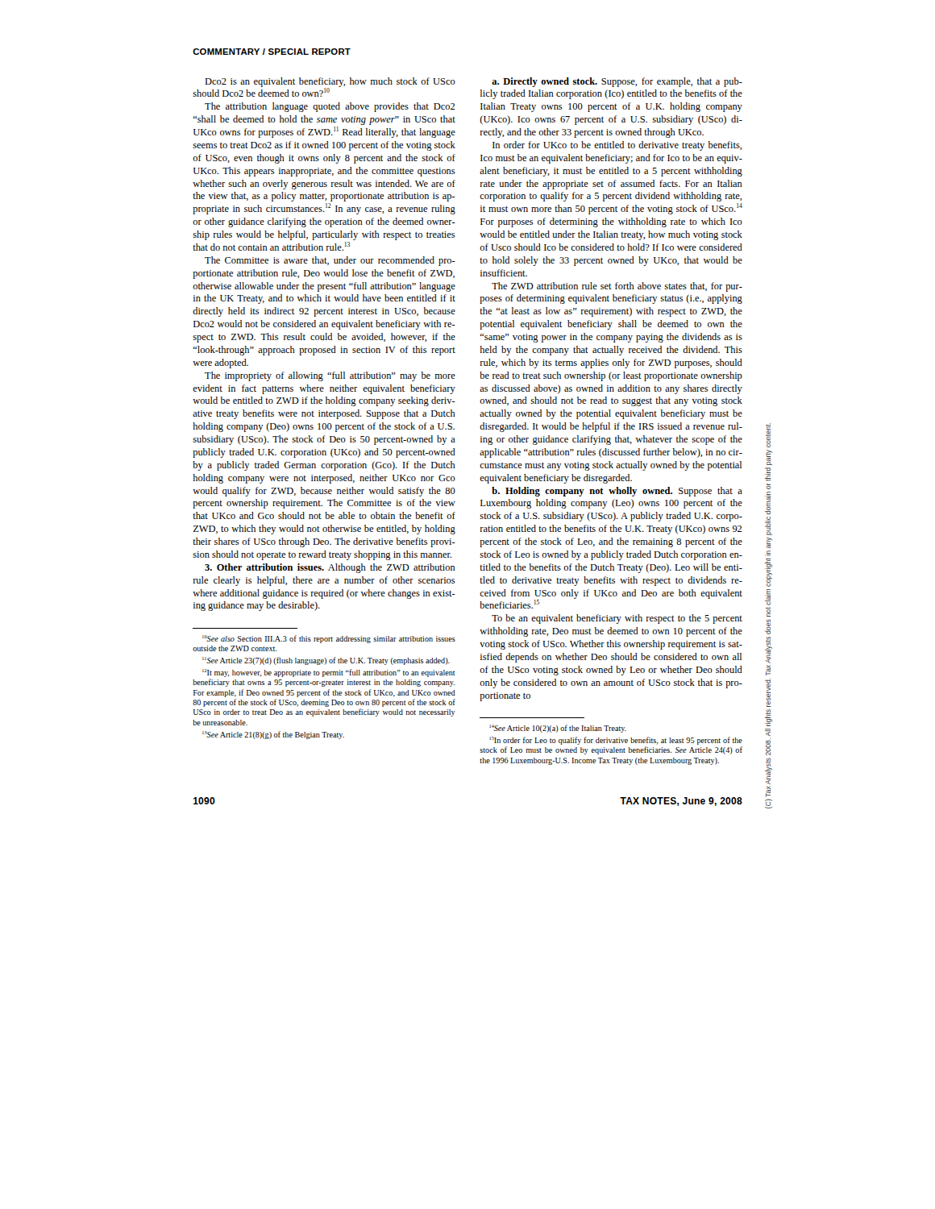(C) Tax Analysts 2008. All rights reserved. Tax Analysts does not claim copyright in any public domain or third party content.
COMMENTARY / SPECIAL REPORT
Dco2 is an equivalent beneficiary, how much stock of USco should Dco2 be deemed to own?10
The attribution language quoted above provides that Dco2 “shall be deemed to hold the same voting power” in USco that UKco owns for purposes of ZWD.11 Read literally, that language seems to treat Dco2 as if it owned 100 percent of the voting stock of USco, even though it owns only 8 percent and the stock of UKco. This appears inappropriate, and the committee questions whether such an overly generous result was intended. We are of the view that, as a policy matter, proportionate attribution is appropriate in such circumstances.12 In any case, a revenue ruling or other guidance clarifying the operation of the deemed ownership rules would be helpful, particularly with respect to treaties that do not contain an attribution rule.13
The Committee is aware that, under our recommended proportionate attribution rule, Deo would lose the benefit of ZWD, otherwise allowable under the present “full attribution” language in the UK Treaty, and to which it would have been entitled if it directly held its indirect 92 percent interest in USco, because Dco2 would not be considered an equivalent beneficiary with respect to ZWD. This result could be avoided, however, if the “look-through” approach proposed in section IV of this report were adopted.
The impropriety of allowing “full attribution” may be more evident in fact patterns where neither equivalent beneficiary would be entitled to ZWD if the holding company seeking derivative treaty benefits were not interposed. Suppose that a Dutch holding company (Deo) owns 100 percent of the stock of a U.S. subsidiary (USco). The stock of Deo is 50 percent-owned by a publicly traded U.K. corporation (UKco) and 50 percent-owned by a publicly traded German corporation (Gco). If the Dutch holding company were not interposed, neither UKco nor Gco would qualify for ZWD, because neither would satisfy the 80 percent ownership requirement. The Committee is of the view that UKco and Gco should not be able to obtain the benefit of ZWD, to which they would not otherwise be entitled, by holding their shares of USco through Deo. The derivative benefits provision should not operate to reward treaty shopping in this manner.
3. Other attribution issues. Although the ZWD attribution rule clearly is helpful, there are a number of other scenarios where additional guidance is required (or where changes in existing guidance may be desirable).
10See also Section III.A.3 of this report addressing similar attribution issues outside the ZWD context.
11See Article 23(7)(d) (flush language) of the U.K. Treaty (emphasis added).
12It may, however, be appropriate to permit “full attribution” to an equivalent beneficiary that owns a 95 percent-or-greater interest in the holding company. For example, if Deo owned 95 percent of the stock of UKco, and UKco owned 80 percent of the stock of USco, deeming Deo to own 80 percent of the stock of USco in order to treat Deo as an equivalent beneficiary would not necessarily be unreasonable.
13See Article 21(8)(g) of the Belgian Treaty.
a. Directly owned stock. Suppose, for example, that a publicly traded Italian corporation (Ico) entitled to the benefits of the Italian Treaty owns 100 percent of a U.K. holding company (UKco). Ico owns 67 percent of a U.S. subsidiary (USco) directly, and the other 33 percent is owned through UKco.
In order for UKco to be entitled to derivative treaty benefits, Ico must be an equivalent beneficiary; and for Ico to be an equivalent beneficiary, it must be entitled to a 5 percent withholding rate under the appropriate set of assumed facts. For an Italian corporation to qualify for a 5 percent dividend withholding rate, it must own more than 50 percent of the voting stock of USco.14 For purposes of determining the withholding rate to which Ico would be entitled under the Italian treaty, how much voting stock of Usco should Ico be considered to hold? If Ico were considered to hold solely the 33 percent owned by UKco, that would be insufficient.
The ZWD attribution rule set forth above states that, for purposes of determining equivalent beneficiary status (i.e., applying the “at least as low as” requirement) with respect to ZWD, the potential equivalent beneficiary shall be deemed to own the “same” voting power in the company paying the dividends as is held by the company that actually received the dividend. This rule, which by its terms applies only for ZWD purposes, should be read to treat such ownership (or least proportionate ownership as discussed above) as owned in addition to any shares directly owned, and should not be read to suggest that any voting stock actually owned by the potential equivalent beneficiary must be disregarded. It would be helpful if the IRS issued a revenue ruling or other guidance clarifying that, whatever the scope of the applicable “attribution” rules (discussed further below), in no circumstance must any voting stock actually owned by the potential equivalent beneficiary be disregarded.
b. Holding company not wholly owned. Suppose that a Luxembourg holding company (Leo) owns 100 percent of the stock of a U.S. subsidiary (USco). A publicly traded U.K. corporation entitled to the benefits of the U.K. Treaty (UKco) owns 92 percent of the stock of Leo, and the remaining 8 percent of the stock of Leo is owned by a publicly traded Dutch corporation entitled to the benefits of the Dutch Treaty (Deo). Leo will be entitled to derivative treaty benefits with respect to dividends received from USco only if UKco and Deo are both equivalent beneficiaries.15
To be an equivalent beneficiary with respect to the 5 percent withholding rate, Deo must be deemed to own 10 percent of the voting stock of USco. Whether this ownership requirement is satisfied depends on whether Deo should be considered to own all of the USco voting stock owned by Leo or whether Deo should only be considered to own an amount of USco stock that is proportionate to
14See Article 10(2)(a) of the Italian Treaty.
15In order for Leo to qualify for derivative benefits, at least 95 percent of the stock of Leo must be owned by equivalent beneficiaries. See Article 24(4) of the 1996 Luxembourg-U.S. Income Tax Treaty (the Luxembourg Treaty).
1090
TAX NOTES, June 9, 2008